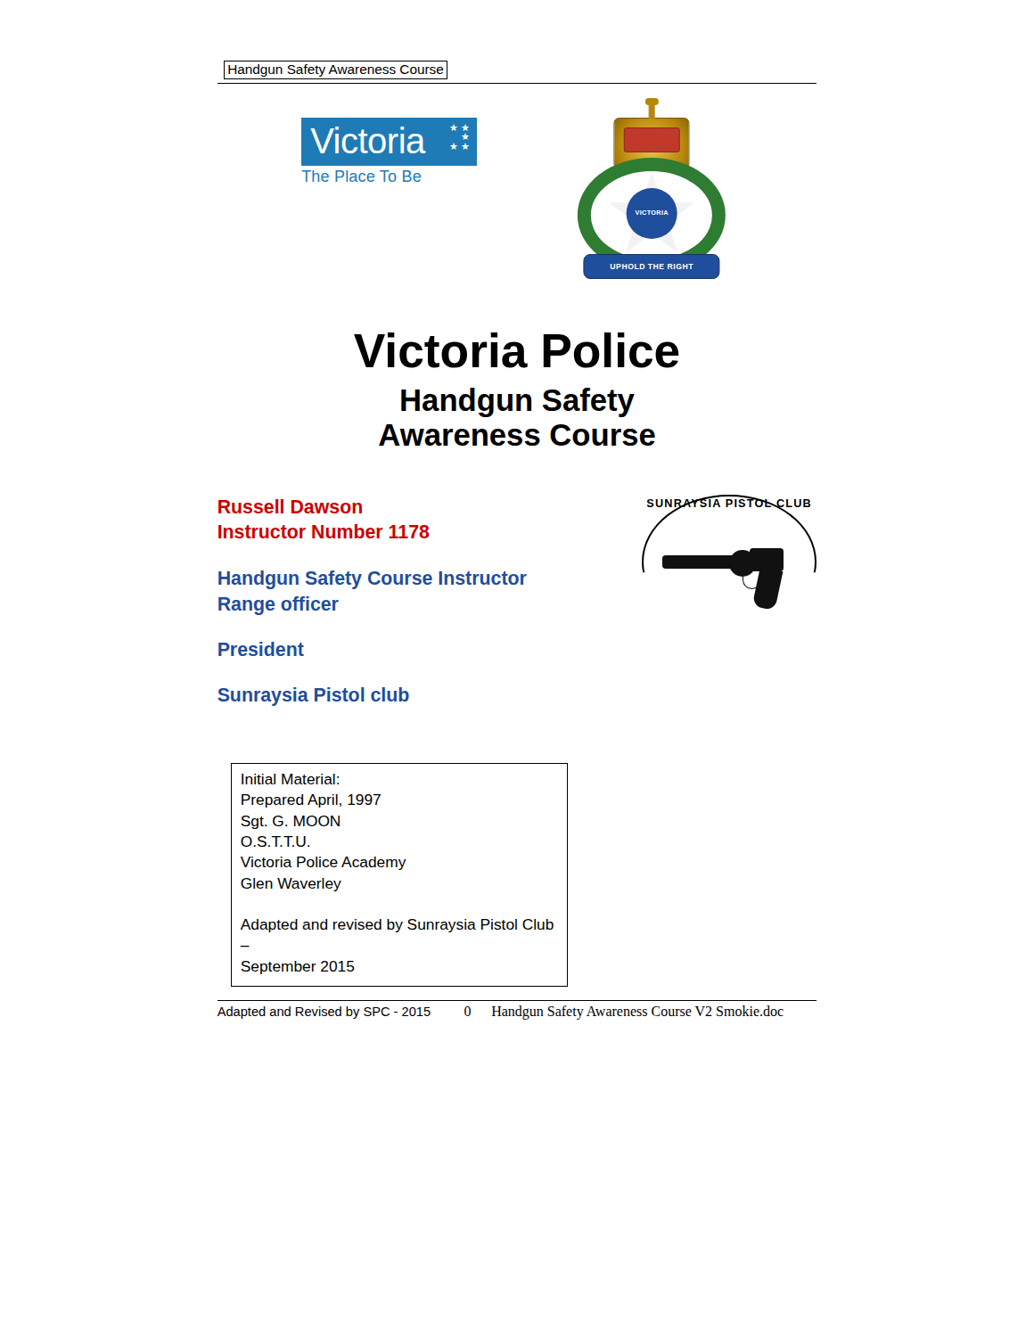Handgun Safety Awareness Course
★ ★★★ ★
Victoria
The Place To Be
VICTORIA
POLICE
UPHOLD THE RIGHT
Victoria Police
Handgun Safety
Awareness Course
Russell Dawson
Instructor Number 1178
Handgun Safety Course Instructor
Range officer
President
Sunraysia Pistol club
SUNRAYSIA PISTOL CLUB
Initial Material:
Prepared April, 1997
Sgt. G. MOON
O.S.T.T.U.
Victoria Police Academy
Glen Waverley
Adapted and revised by Sunraysia Pistol Club –
September 2015
Adapted and Revised by SPC - 2015
0 Handgun Safety Awareness Course V2 Smokie.doc